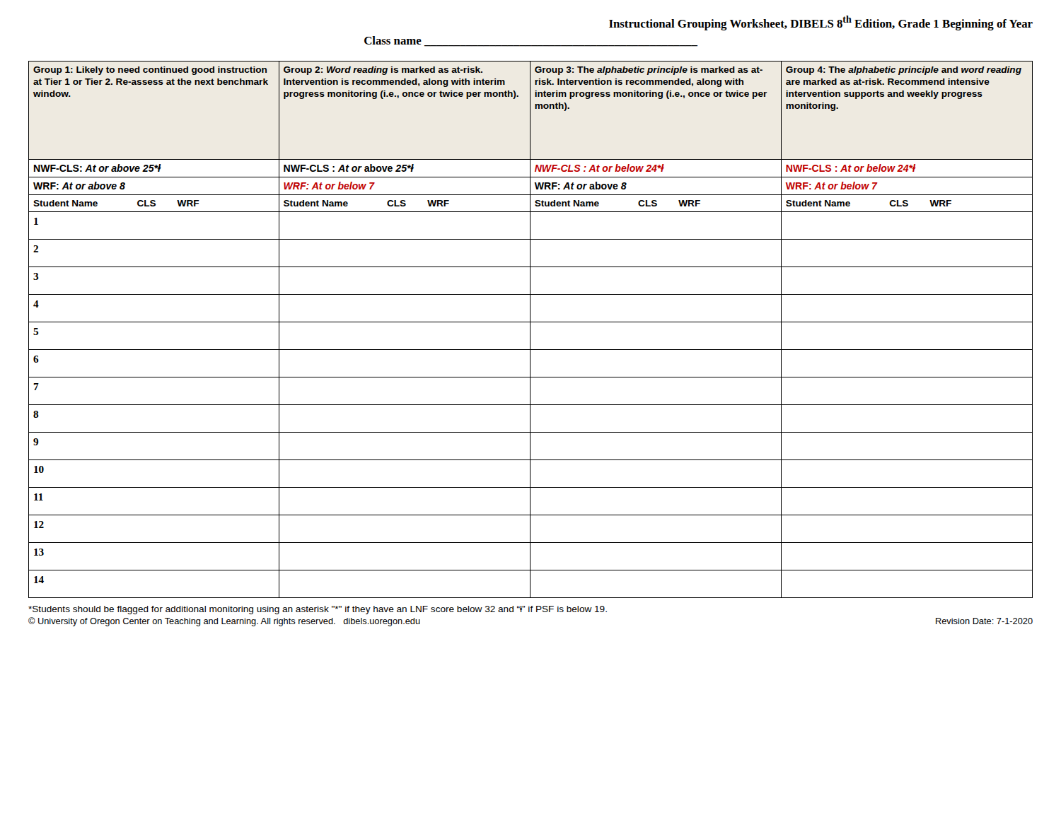Instructional Grouping Worksheet, DIBELS 8th Edition, Grade 1 Beginning of Year
Class name ______________________________________________
| Group 1: Likely to need continued good instruction at Tier 1 or Tier 2. Re-assess at the next benchmark window. | Group 2: Word reading is marked as at-risk. Intervention is recommended, along with interim progress monitoring (i.e., once or twice per month). | Group 3: The alphabetic principle is marked as at-risk. Intervention is recommended, along with interim progress monitoring (i.e., once or twice per month). | Group 4: The alphabetic principle and word reading are marked as at-risk. Recommend intensive intervention supports and weekly progress monitoring. |
| NWF-CLS: At or above 25*ⱡ | NWF-CLS : At or above 25*ⱡ | NWF-CLS : At or below 24*ⱡ | NWF-CLS : At or below 24*ⱡ |
| WRF: At or above 8 | WRF: At or below 7 | WRF: At or above 8 | WRF: At or below 7 |
| Student Name CLS WRF | Student Name CLS WRF | Student Name CLS WRF | Student Name CLS WRF |
| 1 | | | |
| 2 | | | |
| 3 | | | |
| 4 | | | |
| 5 | | | |
| 6 | | | |
| 7 | | | |
| 8 | | | |
| 9 | | | |
| 10 | | | |
| 11 | | | |
| 12 | | | |
| 13 | | | |
| 14 | | | |
*Students should be flagged for additional monitoring using an asterisk "*" if they have an LNF score below 32 and “ⱡ” if PSF is below 19.
© University of Oregon Center on Teaching and Learning. All rights reserved. dibels.uoregon.edu Revision Date: 7-1-2020